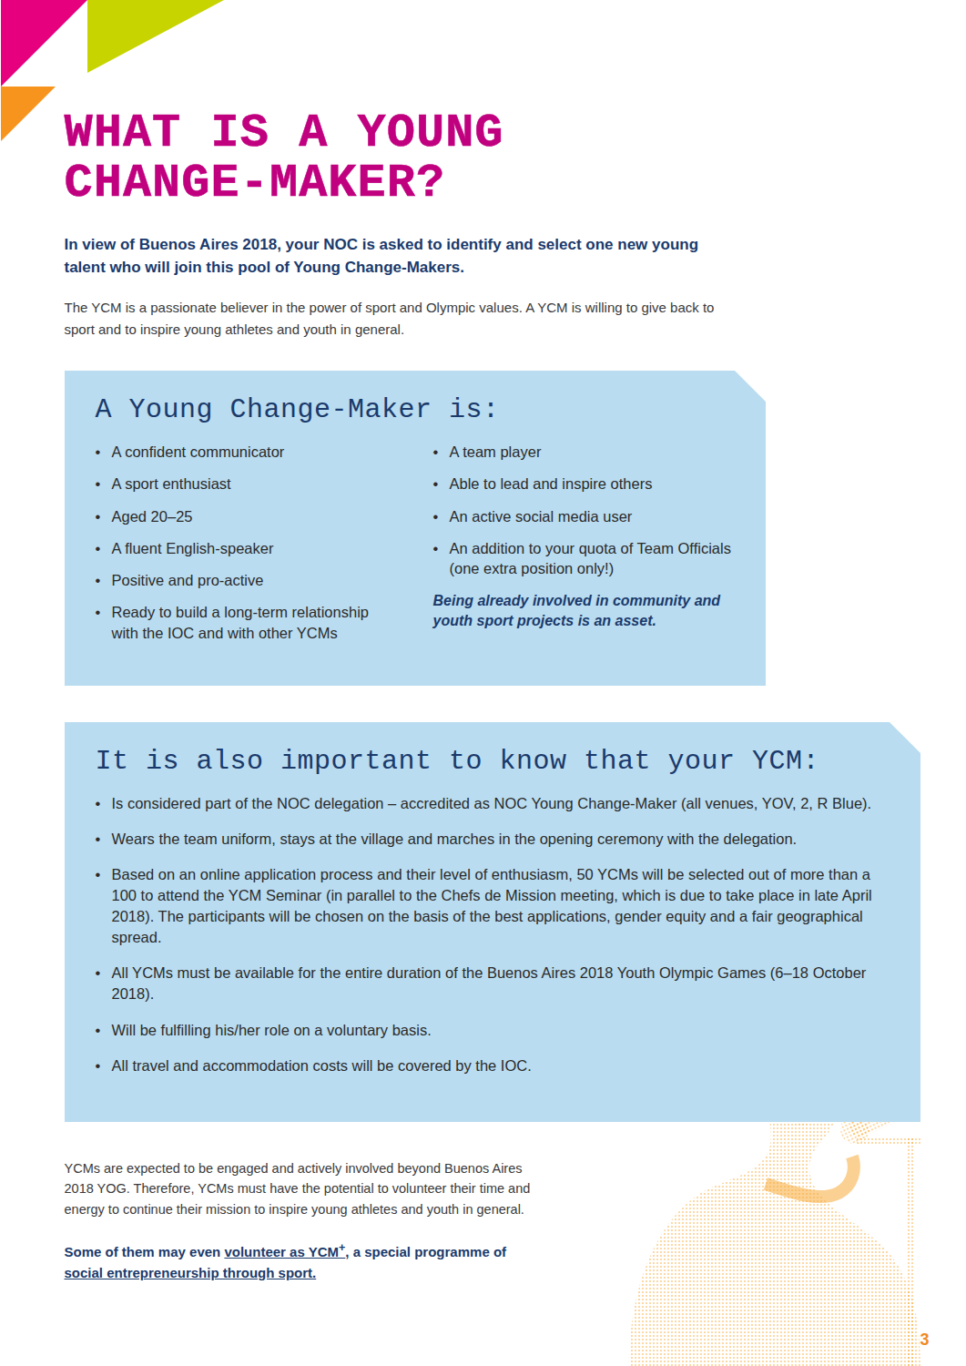What is a Young
Change-Maker?
In view of Buenos Aires 2018, your NOC is asked to identify and select one new young talent who will join this pool of Young Change-Makers.
The YCM is a passionate believer in the power of sport and Olympic values. A YCM is willing to give back to sport and to inspire young athletes and youth in general.
A Young Change-Maker is:
A confident communicator
A sport enthusiast
Aged 20–25
A fluent English-speaker
Positive and pro-active
Ready to build a long-term relationship with the IOC and with other YCMs
A team player
Able to lead and inspire others
An active social media user
An addition to your quota of Team Officials (one extra position only!)
Being already involved in community and youth sport projects is an asset.
It is also important to know that your YCM:
Is considered part of the NOC delegation – accredited as NOC Young Change-Maker (all venues, YOV, 2, R Blue).
Wears the team uniform, stays at the village and marches in the opening ceremony with the delegation.
Based on an online application process and their level of enthusiasm, 50 YCMs will be selected out of more than a 100 to attend the YCM Seminar (in parallel to the Chefs de Mission meeting, which is due to take place in late April 2018). The participants will be chosen on the basis of the best applications, gender equity and a fair geographical spread.
All YCMs must be available for the entire duration of the Buenos Aires 2018 Youth Olympic Games (6–18 October 2018).
Will be fulfilling his/her role on a voluntary basis.
All travel and accommodation costs will be covered by the IOC.
YCMs are expected to be engaged and actively involved beyond Buenos Aires 2018 YOG. Therefore, YCMs must have the potential to volunteer their time and energy to continue their mission to inspire young athletes and youth in general.
Some of them may even volunteer as YCM+, a special programme of social entrepreneurship through sport.
3